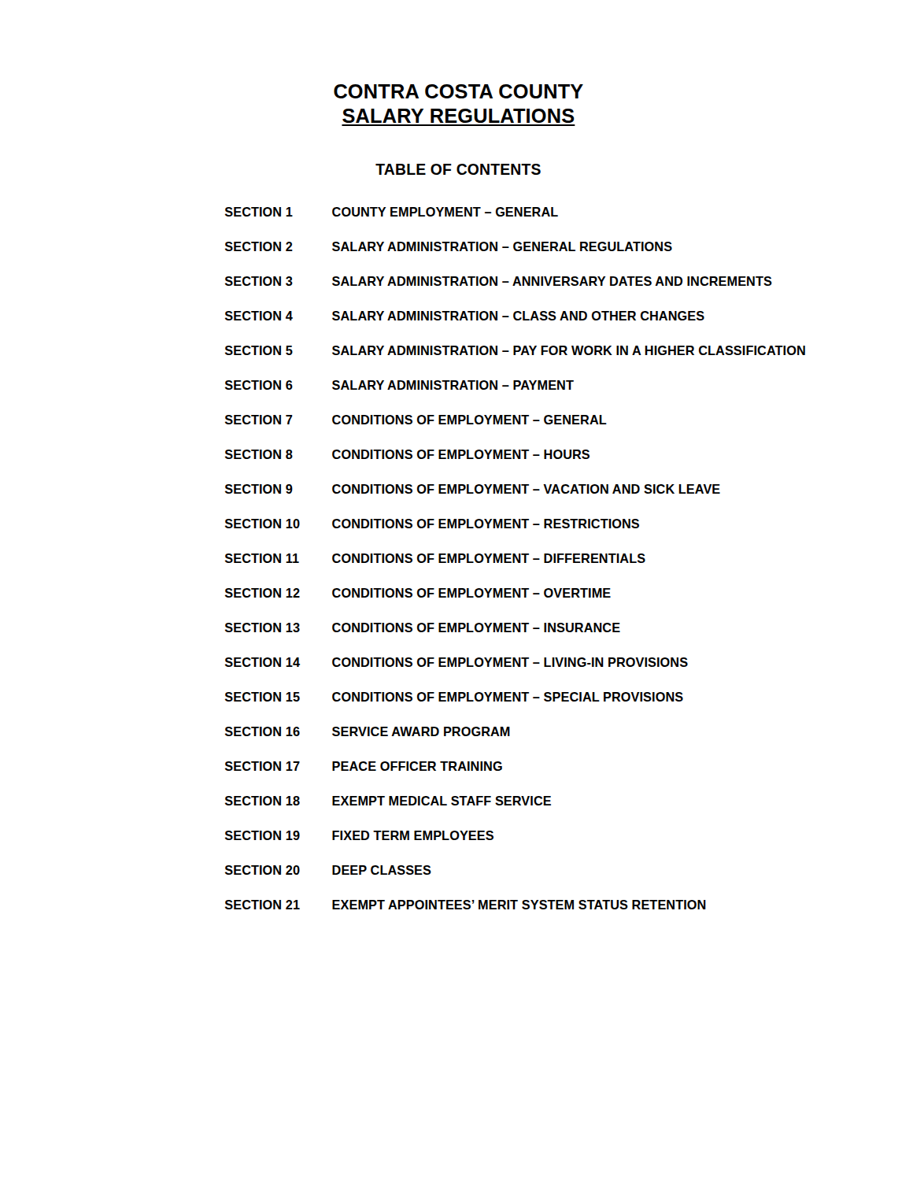CONTRA COSTA COUNTY SALARY REGULATIONS
TABLE OF CONTENTS
SECTION 1 COUNTY EMPLOYMENT – GENERAL
SECTION 2 SALARY ADMINISTRATION – GENERAL REGULATIONS
SECTION 3 SALARY ADMINISTRATION – ANNIVERSARY DATES AND INCREMENTS
SECTION 4 SALARY ADMINISTRATION – CLASS AND OTHER CHANGES
SECTION 5 SALARY ADMINISTRATION – PAY FOR WORK IN A HIGHER CLASSIFICATION
SECTION 6 SALARY ADMINISTRATION – PAYMENT
SECTION 7 CONDITIONS OF EMPLOYMENT – GENERAL
SECTION 8 CONDITIONS OF EMPLOYMENT – HOURS
SECTION 9 CONDITIONS OF EMPLOYMENT – VACATION AND SICK LEAVE
SECTION 10 CONDITIONS OF EMPLOYMENT – RESTRICTIONS
SECTION 11 CONDITIONS OF EMPLOYMENT – DIFFERENTIALS
SECTION 12 CONDITIONS OF EMPLOYMENT – OVERTIME
SECTION 13 CONDITIONS OF EMPLOYMENT – INSURANCE
SECTION 14 CONDITIONS OF EMPLOYMENT – LIVING-IN PROVISIONS
SECTION 15 CONDITIONS OF EMPLOYMENT – SPECIAL PROVISIONS
SECTION 16 SERVICE AWARD PROGRAM
SECTION 17 PEACE OFFICER TRAINING
SECTION 18 EXEMPT MEDICAL STAFF SERVICE
SECTION 19 FIXED TERM EMPLOYEES
SECTION 20 DEEP CLASSES
SECTION 21 EXEMPT APPOINTEES’ MERIT SYSTEM STATUS RETENTION